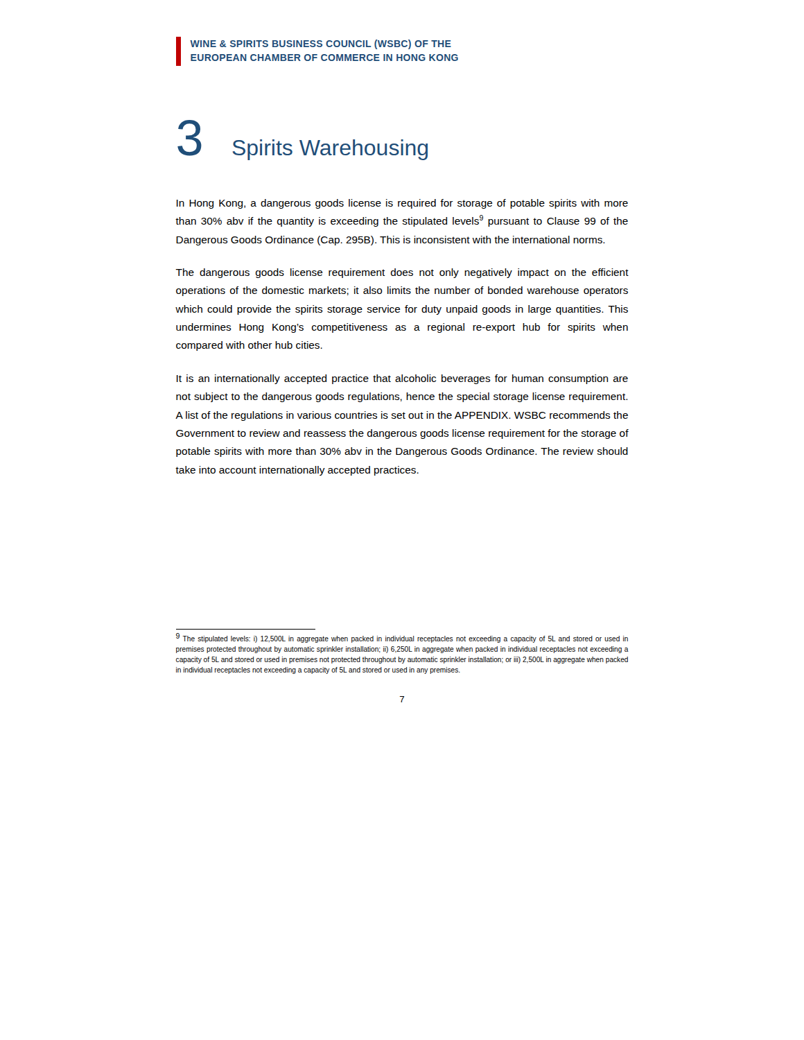Wine & Spirits Business Council (WSBC) of the
European Chamber of Commerce in Hong Kong
3
Spirits Warehousing
In Hong Kong, a dangerous goods license is required for storage of potable spirits with more than 30% abv if the quantity is exceeding the stipulated levels9 pursuant to Clause 99 of the Dangerous Goods Ordinance (Cap. 295B). This is inconsistent with the international norms.
The dangerous goods license requirement does not only negatively impact on the efficient operations of the domestic markets; it also limits the number of bonded warehouse operators which could provide the spirits storage service for duty unpaid goods in large quantities. This undermines Hong Kong’s competitiveness as a regional re-export hub for spirits when compared with other hub cities.
It is an internationally accepted practice that alcoholic beverages for human consumption are not subject to the dangerous goods regulations, hence the special storage license requirement. A list of the regulations in various countries is set out in the APPENDIX. WSBC recommends the Government to review and reassess the dangerous goods license requirement for the storage of potable spirits with more than 30% abv in the Dangerous Goods Ordinance. The review should take into account internationally accepted practices.
9 The stipulated levels: i) 12,500L in aggregate when packed in individual receptacles not exceeding a capacity of 5L and stored or used in premises protected throughout by automatic sprinkler installation; ii) 6,250L in aggregate when packed in individual receptacles not exceeding a capacity of 5L and stored or used in premises not protected throughout by automatic sprinkler installation; or iii) 2,500L in aggregate when packed in individual receptacles not exceeding a capacity of 5L and stored or used in any premises.
7